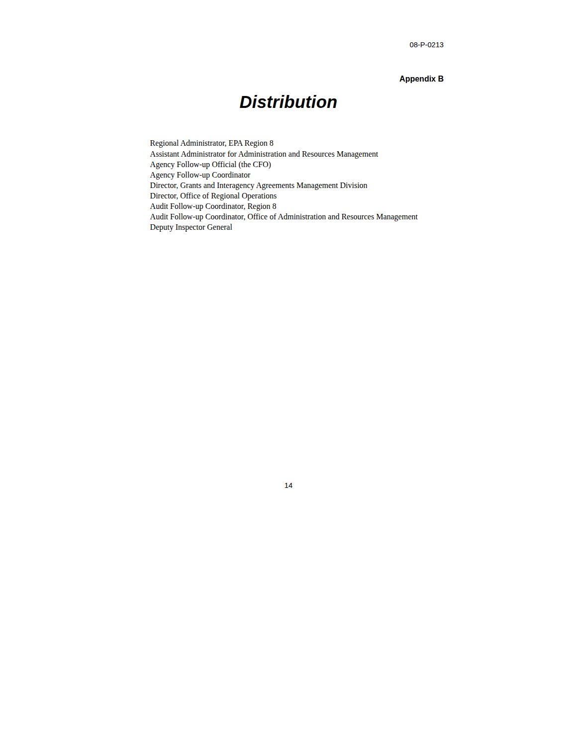08-P-0213
Appendix B
Distribution
Regional Administrator, EPA Region 8
Assistant Administrator for Administration and Resources Management
Agency Follow-up Official (the CFO)
Agency Follow-up Coordinator
Director, Grants and Interagency Agreements Management Division
Director, Office of Regional Operations
Audit Follow-up Coordinator, Region 8
Audit Follow-up Coordinator, Office of Administration and Resources Management
Deputy Inspector General
14